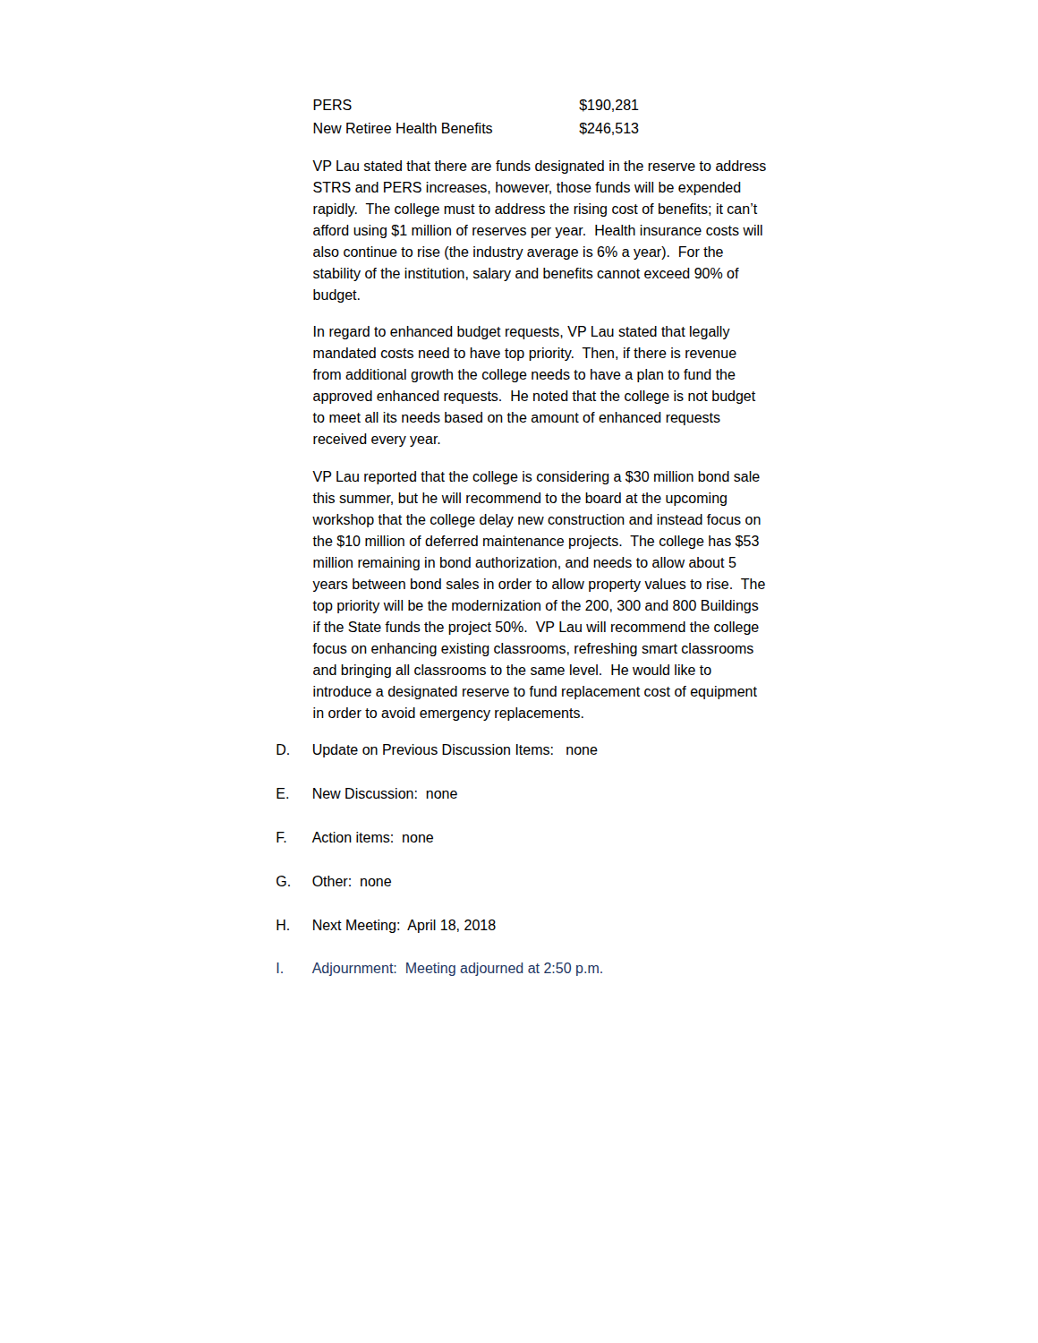PERS
$190,281
New Retiree Health Benefits
$246,513
VP Lau stated that there are funds designated in the reserve to address STRS and PERS increases, however, those funds will be expended rapidly. The college must to address the rising cost of benefits; it can’t afford using $1 million of reserves per year. Health insurance costs will also continue to rise (the industry average is 6% a year). For the stability of the institution, salary and benefits cannot exceed 90% of budget.
In regard to enhanced budget requests, VP Lau stated that legally mandated costs need to have top priority. Then, if there is revenue from additional growth the college needs to have a plan to fund the approved enhanced requests. He noted that the college is not budget to meet all its needs based on the amount of enhanced requests received every year.
VP Lau reported that the college is considering a $30 million bond sale this summer, but he will recommend to the board at the upcoming workshop that the college delay new construction and instead focus on the $10 million of deferred maintenance projects. The college has $53 million remaining in bond authorization, and needs to allow about 5 years between bond sales in order to allow property values to rise. The top priority will be the modernization of the 200, 300 and 800 Buildings if the State funds the project 50%. VP Lau will recommend the college focus on enhancing existing classrooms, refreshing smart classrooms and bringing all classrooms to the same level. He would like to introduce a designated reserve to fund replacement cost of equipment in order to avoid emergency replacements.
D. Update on Previous Discussion Items: none
E. New Discussion: none
F. Action items: none
G. Other: none
H. Next Meeting: April 18, 2018
I. Adjournment: Meeting adjourned at 2:50 p.m.